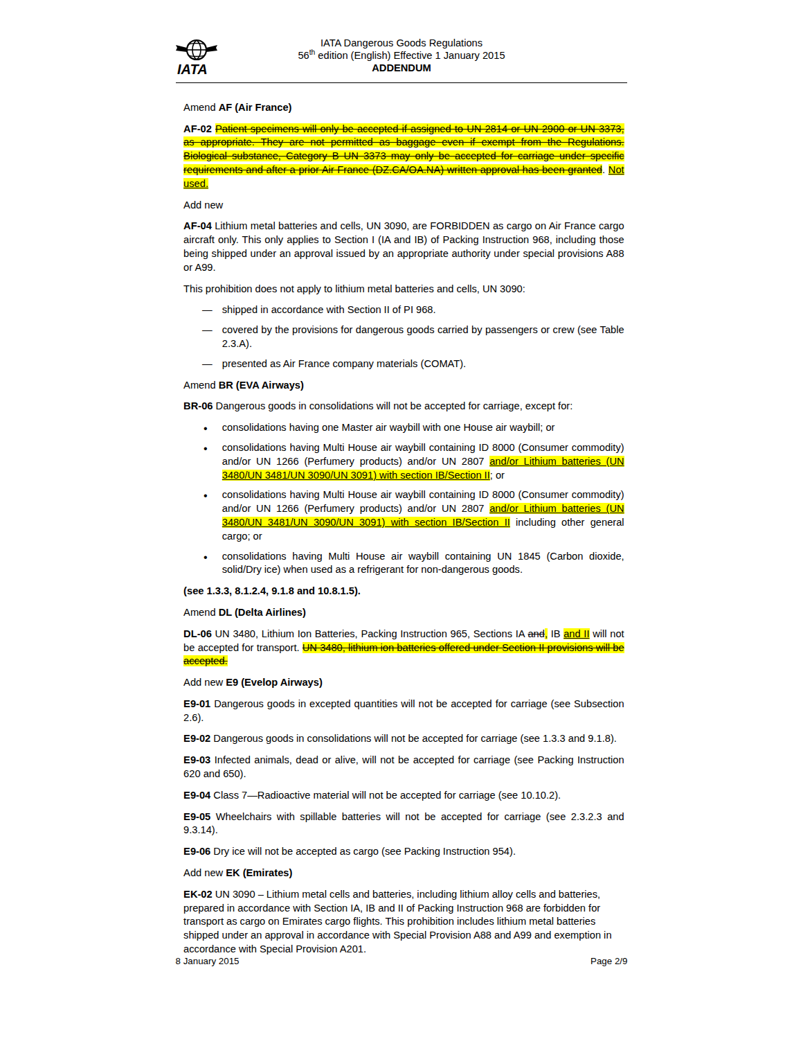IATA
IATA Dangerous Goods Regulations
56th edition (English) Effective 1 January 2015
ADDENDUM
Amend AF (Air France)
AF-02 Patient specimens will only be accepted if assigned to UN 2814 or UN 2900 or UN 3373, as appropriate. They are not permitted as baggage even if exempt from the Regulations. Biological substance, Category B UN 3373 may only be accepted for carriage under specific requirements and after a prior Air France (DZ.CA/OA.NA) written approval has been granted. Not used.
Add new
AF-04 Lithium metal batteries and cells, UN 3090, are FORBIDDEN as cargo on Air France cargo aircraft only. This only applies to Section I (IA and IB) of Packing Instruction 968, including those being shipped under an approval issued by an appropriate authority under special provisions A88 or A99.
This prohibition does not apply to lithium metal batteries and cells, UN 3090:
shipped in accordance with Section II of PI 968.
covered by the provisions for dangerous goods carried by passengers or crew (see Table 2.3.A).
presented as Air France company materials (COMAT).
Amend BR (EVA Airways)
BR-06 Dangerous goods in consolidations will not be accepted for carriage, except for:
consolidations having one Master air waybill with one House air waybill; or
consolidations having Multi House air waybill containing ID 8000 (Consumer commodity) and/or UN 1266 (Perfumery products) and/or UN 2807 and/or Lithium batteries (UN 3480/UN 3481/UN 3090/UN 3091) with section IB/Section II; or
consolidations having Multi House air waybill containing ID 8000 (Consumer commodity) and/or UN 1266 (Perfumery products) and/or UN 2807 and/or Lithium batteries (UN 3480/UN 3481/UN 3090/UN 3091) with section IB/Section II including other general cargo; or
consolidations having Multi House air waybill containing UN 1845 (Carbon dioxide, solid/Dry ice) when used as a refrigerant for non-dangerous goods.
(see 1.3.3, 8.1.2.4, 9.1.8 and 10.8.1.5).
Amend DL (Delta Airlines)
DL-06 UN 3480, Lithium Ion Batteries, Packing Instruction 965, Sections IA and, IB and II will not be accepted for transport. UN 3480, lithium ion batteries offered under Section II provisions will be accepted.
Add new E9 (Evelop Airways)
E9-01 Dangerous goods in excepted quantities will not be accepted for carriage (see Subsection 2.6).
E9-02 Dangerous goods in consolidations will not be accepted for carriage (see 1.3.3 and 9.1.8).
E9-03 Infected animals, dead or alive, will not be accepted for carriage (see Packing Instruction 620 and 650).
E9-04 Class 7—Radioactive material will not be accepted for carriage (see 10.10.2).
E9-05 Wheelchairs with spillable batteries will not be accepted for carriage (see 2.3.2.3 and 9.3.14).
E9-06 Dry ice will not be accepted as cargo (see Packing Instruction 954).
Add new EK (Emirates)
EK-02 UN 3090 – Lithium metal cells and batteries, including lithium alloy cells and batteries, prepared in accordance with Section IA, IB and II of Packing Instruction 968 are forbidden for transport as cargo on Emirates cargo flights. This prohibition includes lithium metal batteries shipped under an approval in accordance with Special Provision A88 and A99 and exemption in accordance with Special Provision A201.
8 January 2015
Page 2/9